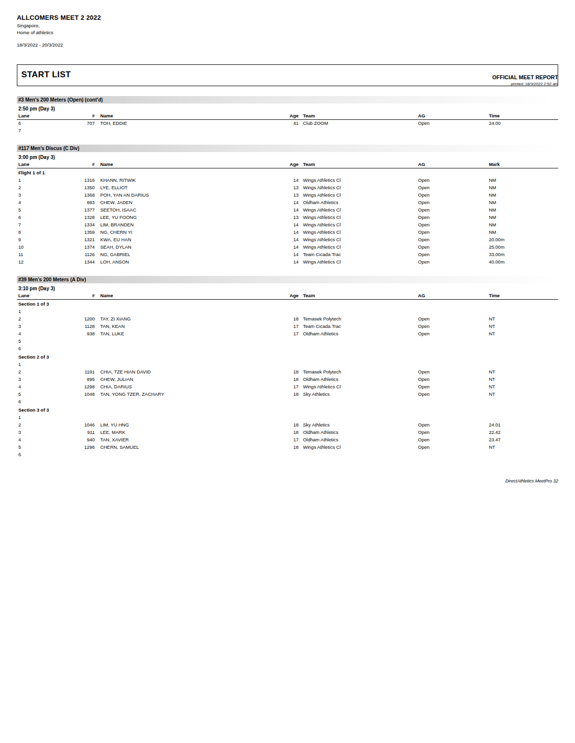OFFICIAL MEET REPORT
printed: 18/3/2022 2:52 am
ALLCOMERS MEET 2 2022
Singapore,
Home of athletics
18/3/2022 - 20/3/2022
START LIST
#3 Men's 200 Meters (Open) (cont'd)
2:50 pm (Day 3)
| Lane | # | Name | Age | Team | AG | Time |
| --- | --- | --- | --- | --- | --- | --- |
| 6 | 707 | TOH, EDDIE | 41 | Club ZOOM | Open | 24.00 |
| 7 | | | | | | |
#117 Men's Discus (C Div)
3:00 pm (Day 3)
| Lane | # | Name | Age | Team | AG | Mark |
| --- | --- | --- | --- | --- | --- | --- |
| Flight 1 of 1 |
| 1 | 1316 | KHANN, RITWIK | 14 | Wings Athletics Cl | Open | NM |
| 2 | 1350 | LYE, ELLIOT | 13 | Wings Athletics Cl | Open | NM |
| 3 | 1368 | POH, YAN AN DARIUS | 13 | Wings Athletics Cl | Open | NM |
| 4 | 893 | CHEW, JADEN | 14 | Oldham Athletics | Open | NM |
| 5 | 1377 | SEETOH, ISAAC | 14 | Wings Athletics Cl | Open | NM |
| 6 | 1328 | LEE, YU FOONG | 13 | Wings Athletics Cl | Open | NM |
| 7 | 1334 | LIM, BRANDEN | 14 | Wings Athletics Cl | Open | NM |
| 8 | 1359 | NG, CHERN YI | 14 | Wings Athletics Cl | Open | NM |
| 9 | 1321 | KWA, EU HAN | 14 | Wings Athletics Cl | Open | 20.00m |
| 10 | 1374 | SEAH, DYLAN | 14 | Wings Athletics Cl | Open | 25.00m |
| 11 | 1126 | NG, GABRIEL | 14 | Team Cicada Trac | Open | 33.00m |
| 12 | 1344 | LOH, ANSON | 14 | Wings Athletics Cl | Open | 40.00m |
#39 Men's 200 Meters (A Div)
3:10 pm (Day 3)
| Lane | # | Name | Age | Team | AG | Time |
| --- | --- | --- | --- | --- | --- | --- |
| Section 1 of 3 |
| 1 | | | | | | |
| 2 | 1200 | TAY, ZI XIANG | 18 | Temasek Polytech | Open | NT |
| 3 | 1128 | TAN, KEAN | 17 | Team Cicada Trac | Open | NT |
| 4 | 938 | TAN, LUKE | 17 | Oldham Athletics | Open | NT |
| 5 | | | | | | |
| 6 | | | | | | |
| Section 2 of 3 |
| 1 | | | | | | |
| 2 | 1191 | CHIA, TZE HIAN DAVID | 18 | Temasek Polytech | Open | NT |
| 3 | 895 | CHEW, JULIAN | 18 | Oldham Athletics | Open | NT |
| 4 | 1298 | CHIA, DARIUS | 17 | Wings Athletics Cl | Open | NT |
| 5 | 1048 | TAN, YONG TZER, ZACHARY | 18 | Sky Athletics | Open | NT |
| 6 | | | | | | |
| Section 3 of 3 |
| 1 | | | | | | |
| 2 | 1046 | LIM, YU HNG | 18 | Sky Athletics | Open | 24.01 |
| 3 | 911 | LEE, MARK | 18 | Oldham Athletics | Open | 22.42 |
| 4 | 940 | TAN, XAVIER | 17 | Oldham Athletics | Open | 23.47 |
| 5 | 1296 | CHERN, SAMUEL | 18 | Wings Athletics Cl | Open | NT |
| 6 | | | | | | |
DirectAthletics MeetPro 32